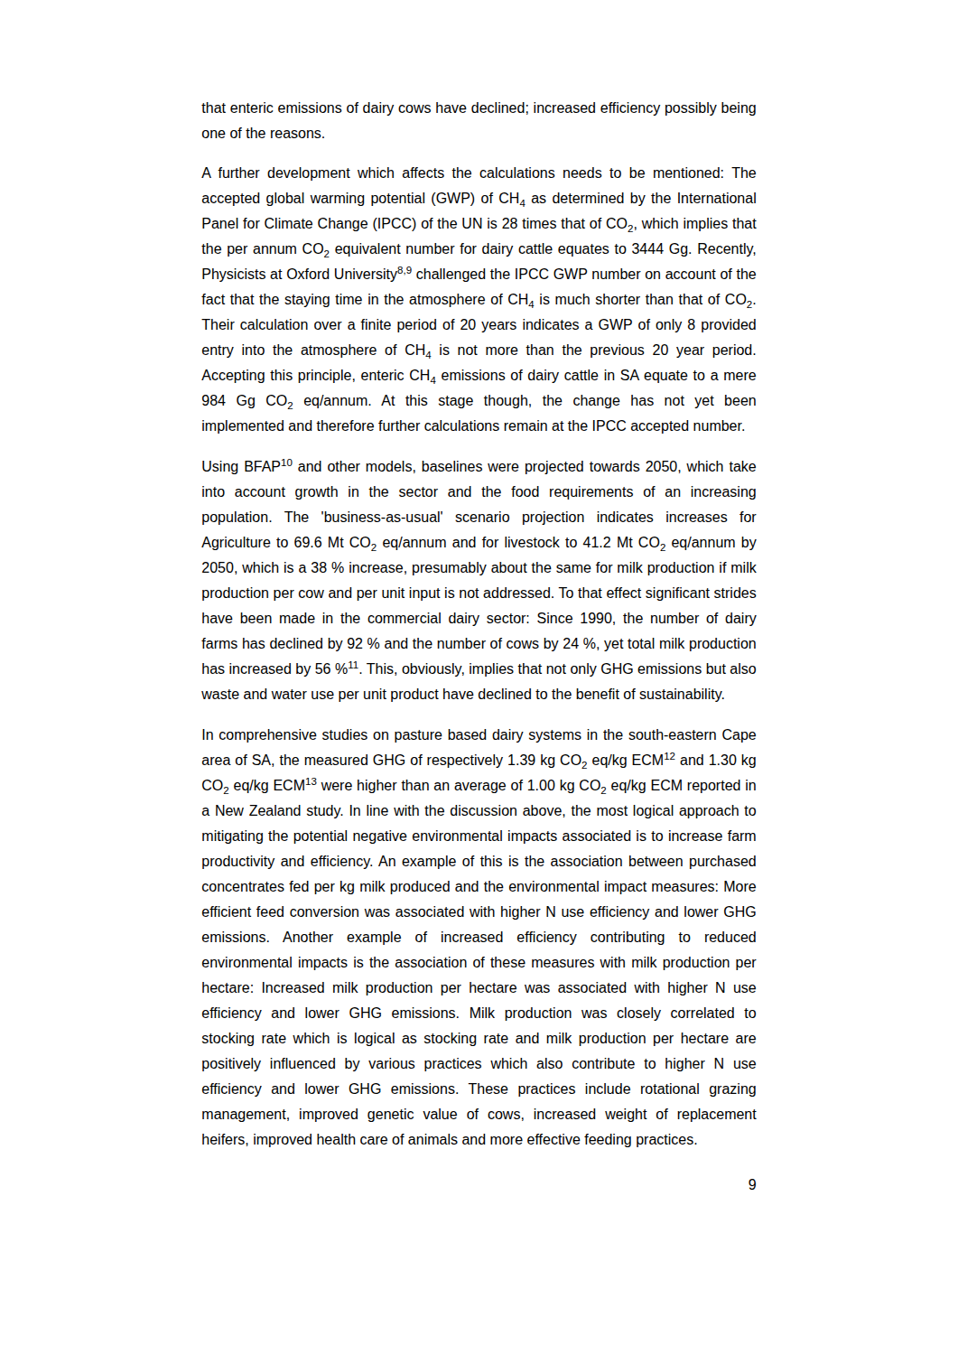that enteric emissions of dairy cows have declined; increased efficiency possibly being one of the reasons.
A further development which affects the calculations needs to be mentioned: The accepted global warming potential (GWP) of CH4 as determined by the International Panel for Climate Change (IPCC) of the UN is 28 times that of CO2, which implies that the per annum CO2 equivalent number for dairy cattle equates to 3444 Gg. Recently, Physicists at Oxford University8,9 challenged the IPCC GWP number on account of the fact that the staying time in the atmosphere of CH4 is much shorter than that of CO2. Their calculation over a finite period of 20 years indicates a GWP of only 8 provided entry into the atmosphere of CH4 is not more than the previous 20 year period. Accepting this principle, enteric CH4 emissions of dairy cattle in SA equate to a mere 984 Gg CO2 eq/annum. At this stage though, the change has not yet been implemented and therefore further calculations remain at the IPCC accepted number.
Using BFAP10 and other models, baselines were projected towards 2050, which take into account growth in the sector and the food requirements of an increasing population. The 'business-as-usual' scenario projection indicates increases for Agriculture to 69.6 Mt CO2 eq/annum and for livestock to 41.2 Mt CO2 eq/annum by 2050, which is a 38 % increase, presumably about the same for milk production if milk production per cow and per unit input is not addressed. To that effect significant strides have been made in the commercial dairy sector: Since 1990, the number of dairy farms has declined by 92 % and the number of cows by 24 %, yet total milk production has increased by 56 %11. This, obviously, implies that not only GHG emissions but also waste and water use per unit product have declined to the benefit of sustainability.
In comprehensive studies on pasture based dairy systems in the south-eastern Cape area of SA, the measured GHG of respectively 1.39 kg CO2 eq/kg ECM12 and 1.30 kg CO2 eq/kg ECM13 were higher than an average of 1.00 kg CO2 eq/kg ECM reported in a New Zealand study. In line with the discussion above, the most logical approach to mitigating the potential negative environmental impacts associated is to increase farm productivity and efficiency. An example of this is the association between purchased concentrates fed per kg milk produced and the environmental impact measures: More efficient feed conversion was associated with higher N use efficiency and lower GHG emissions. Another example of increased efficiency contributing to reduced environmental impacts is the association of these measures with milk production per hectare: Increased milk production per hectare was associated with higher N use efficiency and lower GHG emissions. Milk production was closely correlated to stocking rate which is logical as stocking rate and milk production per hectare are positively influenced by various practices which also contribute to higher N use efficiency and lower GHG emissions. These practices include rotational grazing management, improved genetic value of cows, increased weight of replacement heifers, improved health care of animals and more effective feeding practices.
9